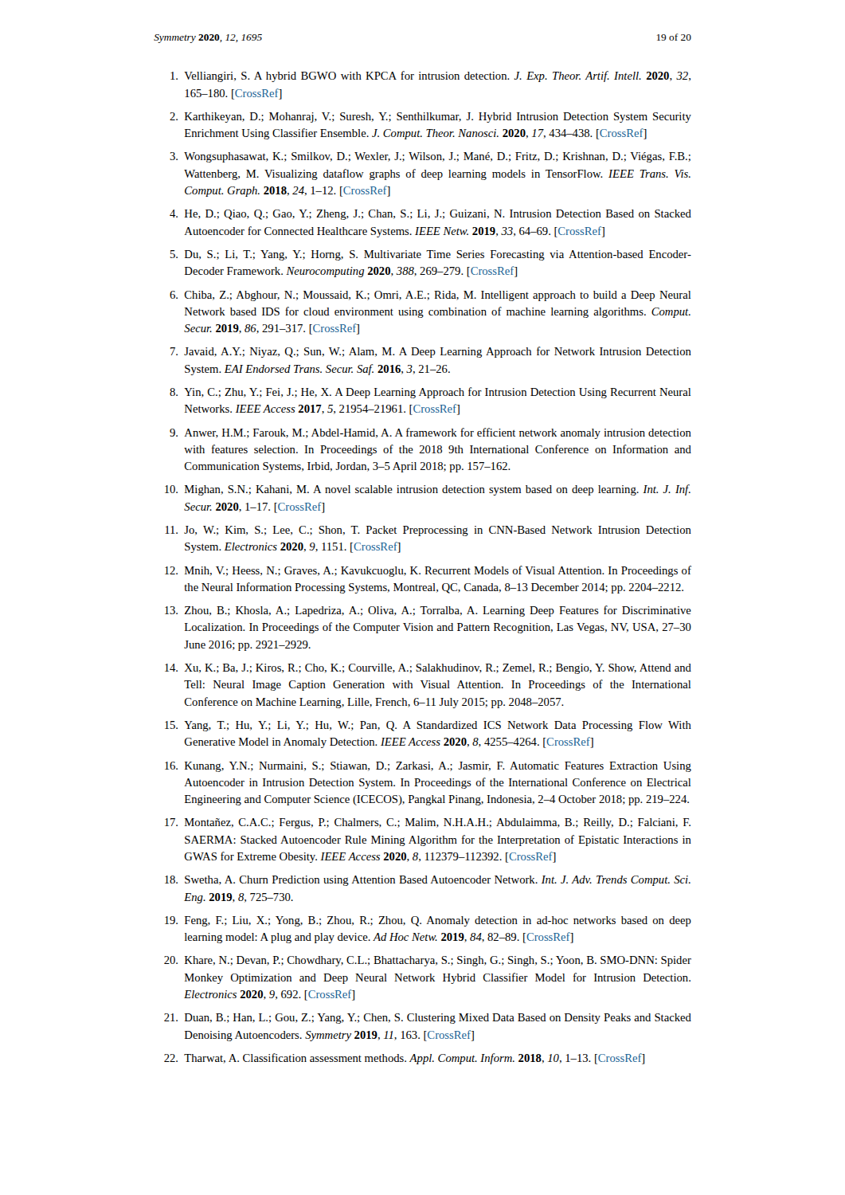Symmetry 2020, 12, 1695
19 of 20
Velliangiri, S. A hybrid BGWO with KPCA for intrusion detection. J. Exp. Theor. Artif. Intell. 2020, 32, 165–180. [CrossRef]
Karthikeyan, D.; Mohanraj, V.; Suresh, Y.; Senthilkumar, J. Hybrid Intrusion Detection System Security Enrichment Using Classifier Ensemble. J. Comput. Theor. Nanosci. 2020, 17, 434–438. [CrossRef]
Wongsuphasawat, K.; Smilkov, D.; Wexler, J.; Wilson, J.; Mané, D.; Fritz, D.; Krishnan, D.; Viégas, F.B.; Wattenberg, M. Visualizing dataflow graphs of deep learning models in TensorFlow. IEEE Trans. Vis. Comput. Graph. 2018, 24, 1–12. [CrossRef]
He, D.; Qiao, Q.; Gao, Y.; Zheng, J.; Chan, S.; Li, J.; Guizani, N. Intrusion Detection Based on Stacked Autoencoder for Connected Healthcare Systems. IEEE Netw. 2019, 33, 64–69. [CrossRef]
Du, S.; Li, T.; Yang, Y.; Horng, S. Multivariate Time Series Forecasting via Attention-based Encoder-Decoder Framework. Neurocomputing 2020, 388, 269–279. [CrossRef]
Chiba, Z.; Abghour, N.; Moussaid, K.; Omri, A.E.; Rida, M. Intelligent approach to build a Deep Neural Network based IDS for cloud environment using combination of machine learning algorithms. Comput. Secur. 2019, 86, 291–317. [CrossRef]
Javaid, A.Y.; Niyaz, Q.; Sun, W.; Alam, M. A Deep Learning Approach for Network Intrusion Detection System. EAI Endorsed Trans. Secur. Saf. 2016, 3, 21–26.
Yin, C.; Zhu, Y.; Fei, J.; He, X. A Deep Learning Approach for Intrusion Detection Using Recurrent Neural Networks. IEEE Access 2017, 5, 21954–21961. [CrossRef]
Anwer, H.M.; Farouk, M.; Abdel-Hamid, A. A framework for efficient network anomaly intrusion detection with features selection. In Proceedings of the 2018 9th International Conference on Information and Communication Systems, Irbid, Jordan, 3–5 April 2018; pp. 157–162.
Mighan, S.N.; Kahani, M. A novel scalable intrusion detection system based on deep learning. Int. J. Inf. Secur. 2020, 1–17. [CrossRef]
Jo, W.; Kim, S.; Lee, C.; Shon, T. Packet Preprocessing in CNN-Based Network Intrusion Detection System. Electronics 2020, 9, 1151. [CrossRef]
Mnih, V.; Heess, N.; Graves, A.; Kavukcuoglu, K. Recurrent Models of Visual Attention. In Proceedings of the Neural Information Processing Systems, Montreal, QC, Canada, 8–13 December 2014; pp. 2204–2212.
Zhou, B.; Khosla, A.; Lapedriza, A.; Oliva, A.; Torralba, A. Learning Deep Features for Discriminative Localization. In Proceedings of the Computer Vision and Pattern Recognition, Las Vegas, NV, USA, 27–30 June 2016; pp. 2921–2929.
Xu, K.; Ba, J.; Kiros, R.; Cho, K.; Courville, A.; Salakhudinov, R.; Zemel, R.; Bengio, Y. Show, Attend and Tell: Neural Image Caption Generation with Visual Attention. In Proceedings of the International Conference on Machine Learning, Lille, French, 6–11 July 2015; pp. 2048–2057.
Yang, T.; Hu, Y.; Li, Y.; Hu, W.; Pan, Q. A Standardized ICS Network Data Processing Flow With Generative Model in Anomaly Detection. IEEE Access 2020, 8, 4255–4264. [CrossRef]
Kunang, Y.N.; Nurmaini, S.; Stiawan, D.; Zarkasi, A.; Jasmir, F. Automatic Features Extraction Using Autoencoder in Intrusion Detection System. In Proceedings of the International Conference on Electrical Engineering and Computer Science (ICECOS), Pangkal Pinang, Indonesia, 2–4 October 2018; pp. 219–224.
Montañez, C.A.C.; Fergus, P.; Chalmers, C.; Malim, N.H.A.H.; Abdulaimma, B.; Reilly, D.; Falciani, F. SAERMA: Stacked Autoencoder Rule Mining Algorithm for the Interpretation of Epistatic Interactions in GWAS for Extreme Obesity. IEEE Access 2020, 8, 112379–112392. [CrossRef]
Swetha, A. Churn Prediction using Attention Based Autoencoder Network. Int. J. Adv. Trends Comput. Sci. Eng. 2019, 8, 725–730.
Feng, F.; Liu, X.; Yong, B.; Zhou, R.; Zhou, Q. Anomaly detection in ad-hoc networks based on deep learning model: A plug and play device. Ad Hoc Netw. 2019, 84, 82–89. [CrossRef]
Khare, N.; Devan, P.; Chowdhary, C.L.; Bhattacharya, S.; Singh, G.; Singh, S.; Yoon, B. SMO-DNN: Spider Monkey Optimization and Deep Neural Network Hybrid Classifier Model for Intrusion Detection. Electronics 2020, 9, 692. [CrossRef]
Duan, B.; Han, L.; Gou, Z.; Yang, Y.; Chen, S. Clustering Mixed Data Based on Density Peaks and Stacked Denoising Autoencoders. Symmetry 2019, 11, 163. [CrossRef]
Tharwat, A. Classification assessment methods. Appl. Comput. Inform. 2018, 10, 1–13. [CrossRef]